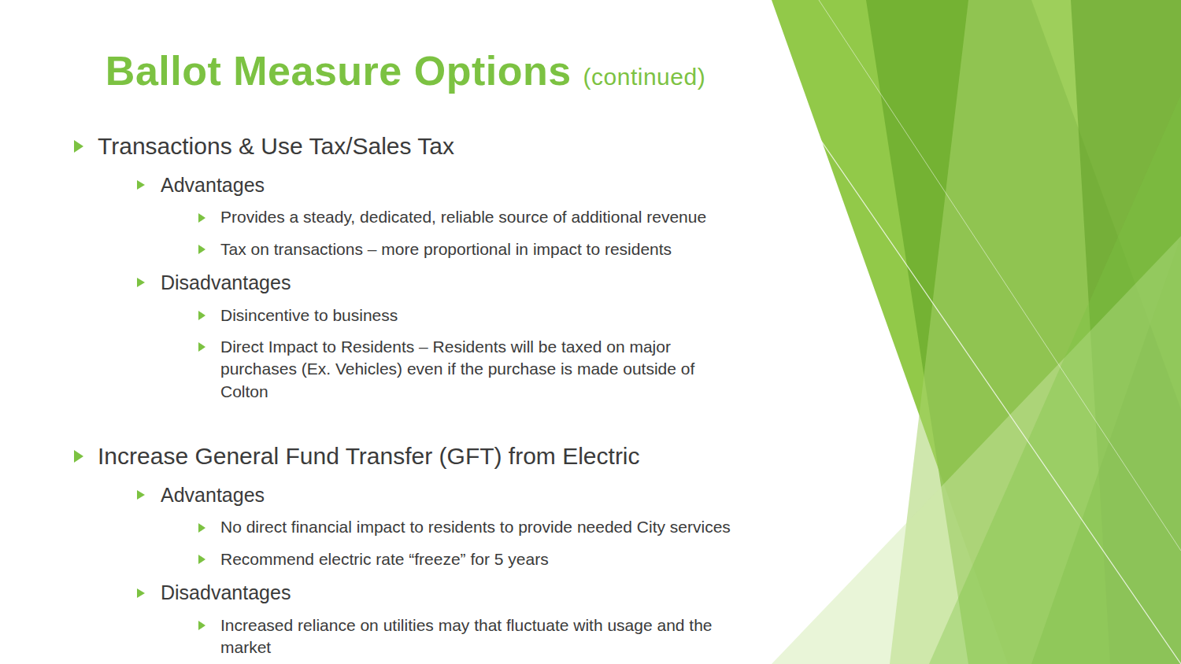Ballot Measure Options (continued)
Transactions & Use Tax/Sales Tax
Advantages
Provides a steady, dedicated, reliable source of additional revenue
Tax on transactions – more proportional in impact to residents
Disadvantages
Disincentive to business
Direct Impact to Residents – Residents will be taxed on major purchases (Ex. Vehicles) even if the purchase is made outside of Colton
Increase General Fund Transfer (GFT) from Electric
Advantages
No direct financial impact to residents to provide needed City services
Recommend electric rate “freeze” for 5 years
Disadvantages
Increased reliance on utilities may that fluctuate with usage and the market